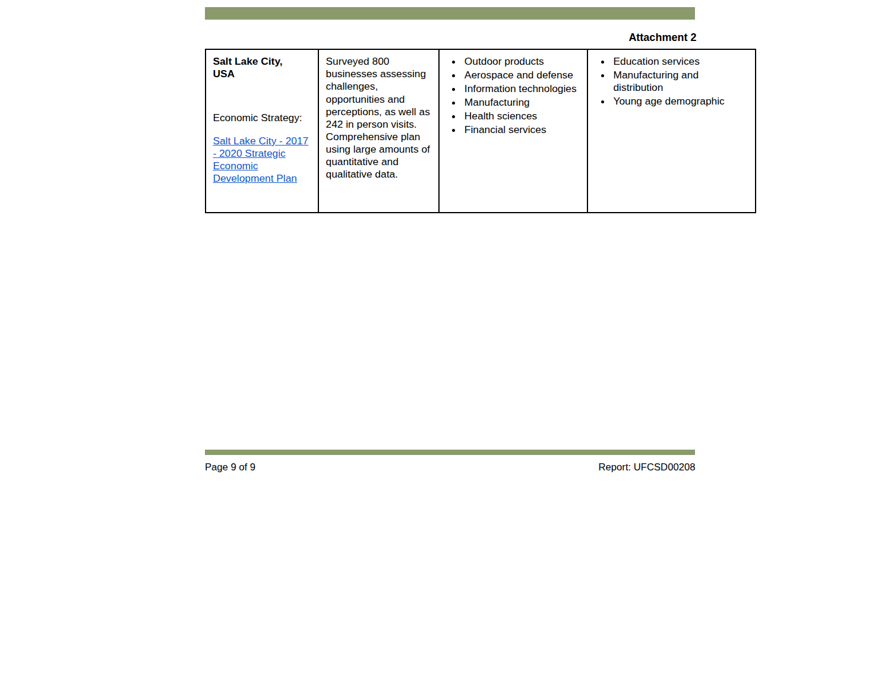Attachment 2
| Salt Lake City, USA Economic Strategy: Salt Lake City - 2017 - 2020 Strategic Economic Development Plan | Surveyed 800 businesses assessing challenges, opportunities and perceptions, as well as 242 in person visits. Comprehensive plan using large amounts of quantitative and qualitative data. | Outdoor products Aerospace and defense Information technologies Manufacturing Health sciences Financial services | Education services Manufacturing and distribution Young age demographic |
Page 9 of 9 Report: UFCSD00208